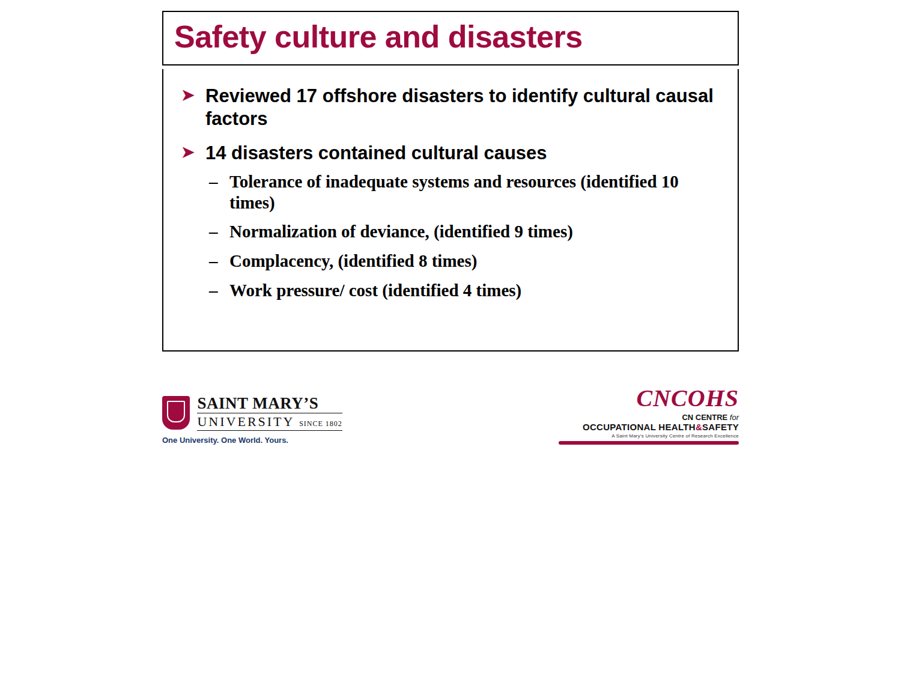Safety culture and disasters
Reviewed 17 offshore disasters to identify cultural causal factors
14 disasters contained cultural causes
Tolerance of inadequate systems and resources (identified 10 times)
Normalization of deviance, (identified 9 times)
Complacency, (identified 8 times)
Work pressure/ cost (identified 4 times)
SAINT MARY’S
UNIVERSITY SINCE 1802
One University. One World. Yours.
CNCOHS
CN CENTRE for
OCCUPATIONAL HEALTH&SAFETY
A Saint Mary’s University Centre of Research Excellence